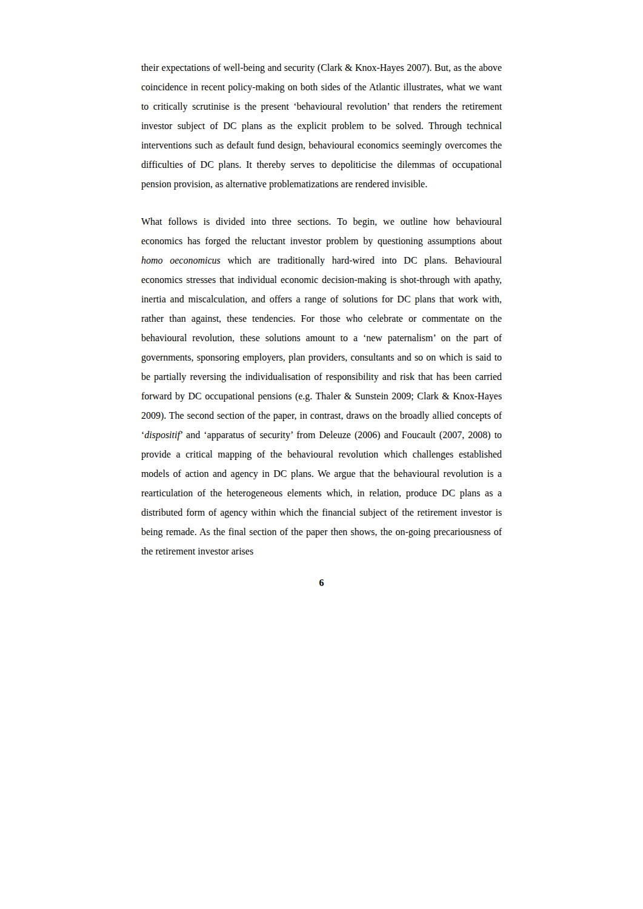their expectations of well-being and security (Clark & Knox-Hayes 2007). But, as the above coincidence in recent policy-making on both sides of the Atlantic illustrates, what we want to critically scrutinise is the present ‘behavioural revolution’ that renders the retirement investor subject of DC plans as the explicit problem to be solved. Through technical interventions such as default fund design, behavioural economics seemingly overcomes the difficulties of DC plans. It thereby serves to depoliticise the dilemmas of occupational pension provision, as alternative problematizations are rendered invisible.
What follows is divided into three sections. To begin, we outline how behavioural economics has forged the reluctant investor problem by questioning assumptions about homo oeconomicus which are traditionally hard-wired into DC plans. Behavioural economics stresses that individual economic decision-making is shot-through with apathy, inertia and miscalculation, and offers a range of solutions for DC plans that work with, rather than against, these tendencies. For those who celebrate or commentate on the behavioural revolution, these solutions amount to a ‘new paternalism’ on the part of governments, sponsoring employers, plan providers, consultants and so on which is said to be partially reversing the individualisation of responsibility and risk that has been carried forward by DC occupational pensions (e.g. Thaler & Sunstein 2009; Clark & Knox-Hayes 2009). The second section of the paper, in contrast, draws on the broadly allied concepts of ‘dispositif’ and ‘apparatus of security’ from Deleuze (2006) and Foucault (2007, 2008) to provide a critical mapping of the behavioural revolution which challenges established models of action and agency in DC plans. We argue that the behavioural revolution is a rearticulation of the heterogeneous elements which, in relation, produce DC plans as a distributed form of agency within which the financial subject of the retirement investor is being remade. As the final section of the paper then shows, the on-going precariousness of the retirement investor arises
6